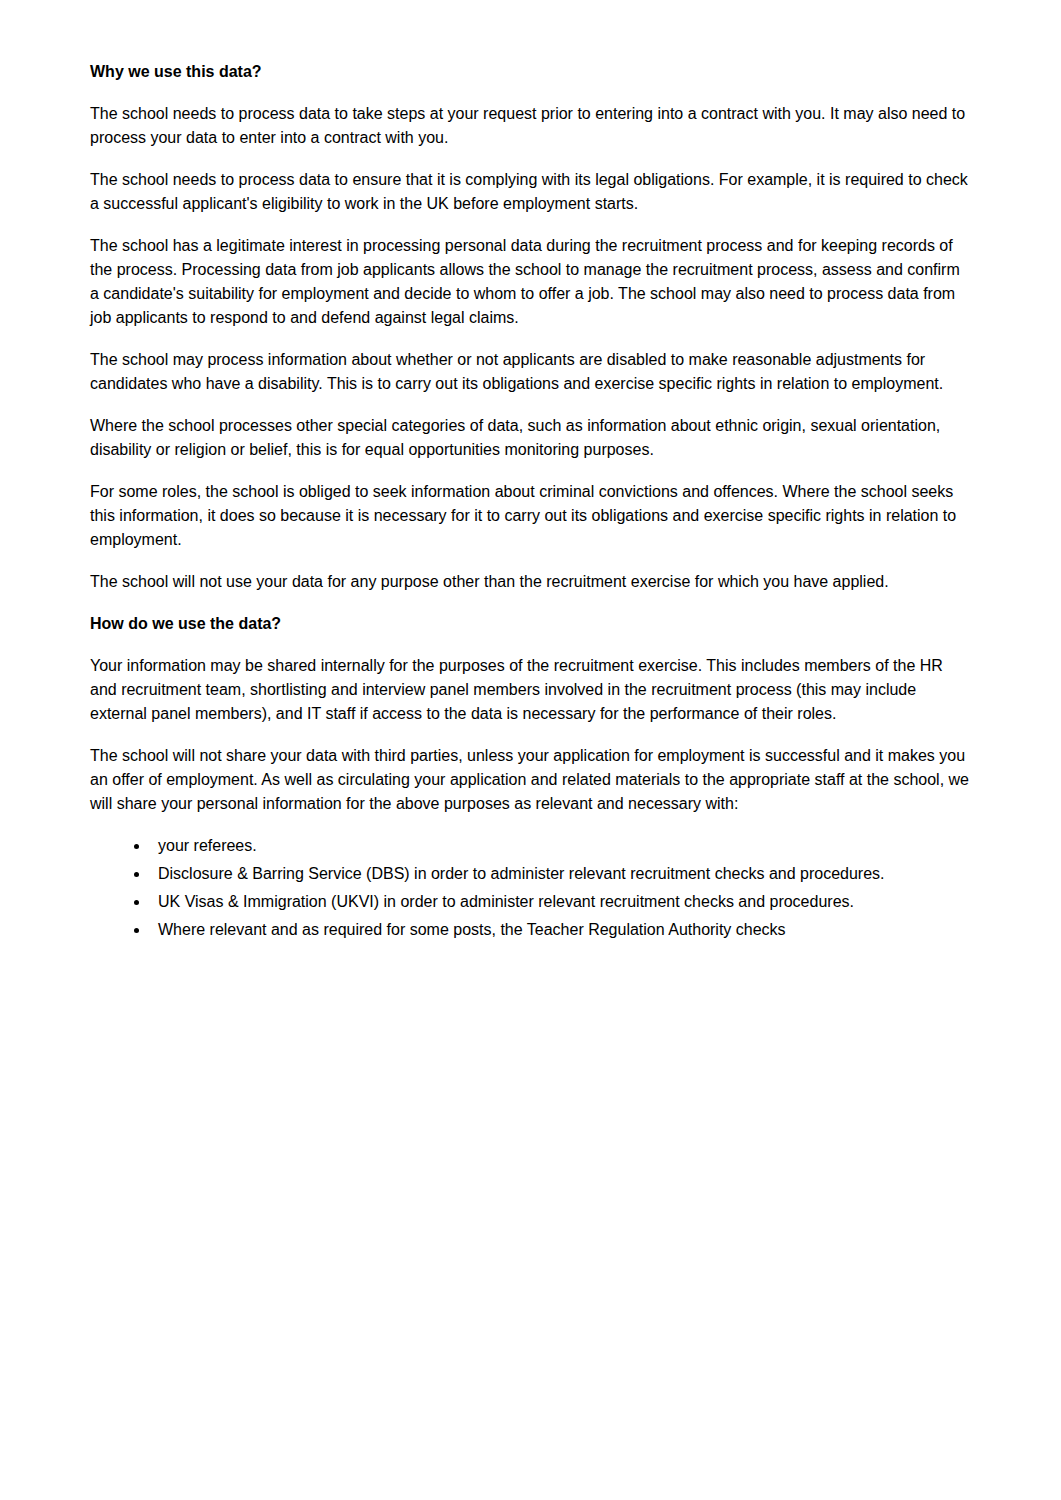Why we use this data?
The school needs to process data to take steps at your request prior to entering into a contract with you. It may also need to process your data to enter into a contract with you.
The school needs to process data to ensure that it is complying with its legal obligations. For example, it is required to check a successful applicant's eligibility to work in the UK before employment starts.
The school has a legitimate interest in processing personal data during the recruitment process and for keeping records of the process. Processing data from job applicants allows the school to manage the recruitment process, assess and confirm a candidate's suitability for employment and decide to whom to offer a job. The school may also need to process data from job applicants to respond to and defend against legal claims.
The school may process information about whether or not applicants are disabled to make reasonable adjustments for candidates who have a disability. This is to carry out its obligations and exercise specific rights in relation to employment.
Where the school processes other special categories of data, such as information about ethnic origin, sexual orientation, disability or religion or belief, this is for equal opportunities monitoring purposes.
For some roles, the school is obliged to seek information about criminal convictions and offences. Where the school seeks this information, it does so because it is necessary for it to carry out its obligations and exercise specific rights in relation to employment.
The school will not use your data for any purpose other than the recruitment exercise for which you have applied.
How do we use the data?
Your information may be shared internally for the purposes of the recruitment exercise. This includes members of the HR and recruitment team, shortlisting and interview panel members involved in the recruitment process (this may include external panel members), and IT staff if access to the data is necessary for the performance of their roles.
The school will not share your data with third parties, unless your application for employment is successful and it makes you an offer of employment. As well as circulating your application and related materials to the appropriate staff at the school, we will share your personal information for the above purposes as relevant and necessary with:
your referees.
Disclosure & Barring Service (DBS) in order to administer relevant recruitment checks and procedures.
UK Visas & Immigration (UKVI) in order to administer relevant recruitment checks and procedures.
Where relevant and as required for some posts, the Teacher Regulation Authority checks